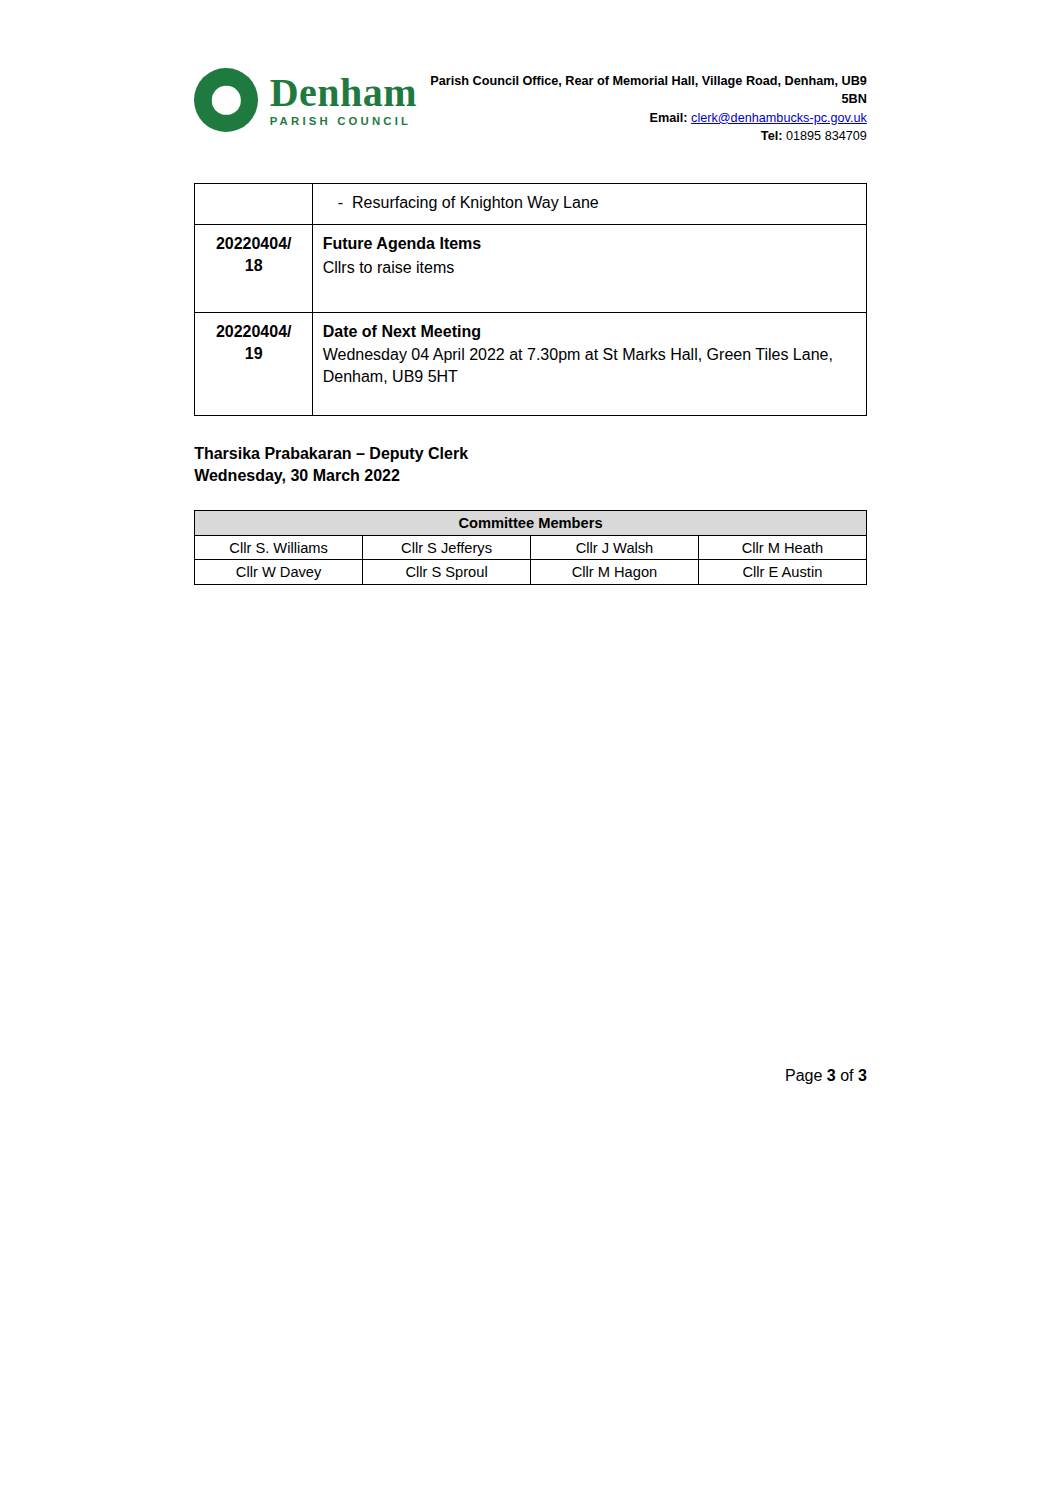Denham
PARISH COUNCIL
Parish Council Office, Rear of Memorial Hall, Village Road, Denham, UB9 5BN
Email: clerk@denhambucks-pc.gov.uk
Tel: 01895 834709
| | - Resurfacing of Knighton Way Lane |
| 20220404/ 18 | Future Agenda Items Cllrs to raise items |
| 20220404/ 19 | Date of Next Meeting Wednesday 04 April 2022 at 7.30pm at St Marks Hall, Green Tiles Lane, Denham, UB9 5HT |
Tharsika Prabakaran – Deputy Clerk
Wednesday, 30 March 2022
| Committee Members |
| --- |
| Cllr S. Williams | Cllr S Jefferys | Cllr J Walsh | Cllr M Heath |
| Cllr W Davey | Cllr S Sproul | Cllr M Hagon | Cllr E Austin |
Page 3 of 3